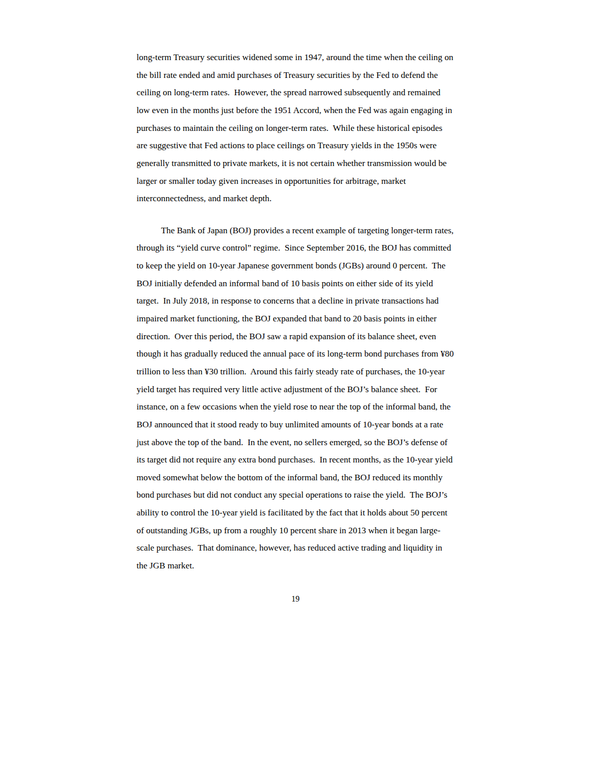long-term Treasury securities widened some in 1947, around the time when the ceiling on the bill rate ended and amid purchases of Treasury securities by the Fed to defend the ceiling on long-term rates. However, the spread narrowed subsequently and remained low even in the months just before the 1951 Accord, when the Fed was again engaging in purchases to maintain the ceiling on longer-term rates. While these historical episodes are suggestive that Fed actions to place ceilings on Treasury yields in the 1950s were generally transmitted to private markets, it is not certain whether transmission would be larger or smaller today given increases in opportunities for arbitrage, market interconnectedness, and market depth.
The Bank of Japan (BOJ) provides a recent example of targeting longer-term rates, through its “yield curve control” regime. Since September 2016, the BOJ has committed to keep the yield on 10-year Japanese government bonds (JGBs) around 0 percent. The BOJ initially defended an informal band of 10 basis points on either side of its yield target. In July 2018, in response to concerns that a decline in private transactions had impaired market functioning, the BOJ expanded that band to 20 basis points in either direction. Over this period, the BOJ saw a rapid expansion of its balance sheet, even though it has gradually reduced the annual pace of its long-term bond purchases from ¥80 trillion to less than ¥30 trillion. Around this fairly steady rate of purchases, the 10-year yield target has required very little active adjustment of the BOJ’s balance sheet. For instance, on a few occasions when the yield rose to near the top of the informal band, the BOJ announced that it stood ready to buy unlimited amounts of 10-year bonds at a rate just above the top of the band. In the event, no sellers emerged, so the BOJ’s defense of its target did not require any extra bond purchases. In recent months, as the 10-year yield moved somewhat below the bottom of the informal band, the BOJ reduced its monthly bond purchases but did not conduct any special operations to raise the yield. The BOJ’s ability to control the 10-year yield is facilitated by the fact that it holds about 50 percent of outstanding JGBs, up from a roughly 10 percent share in 2013 when it began large-scale purchases. That dominance, however, has reduced active trading and liquidity in the JGB market.
19